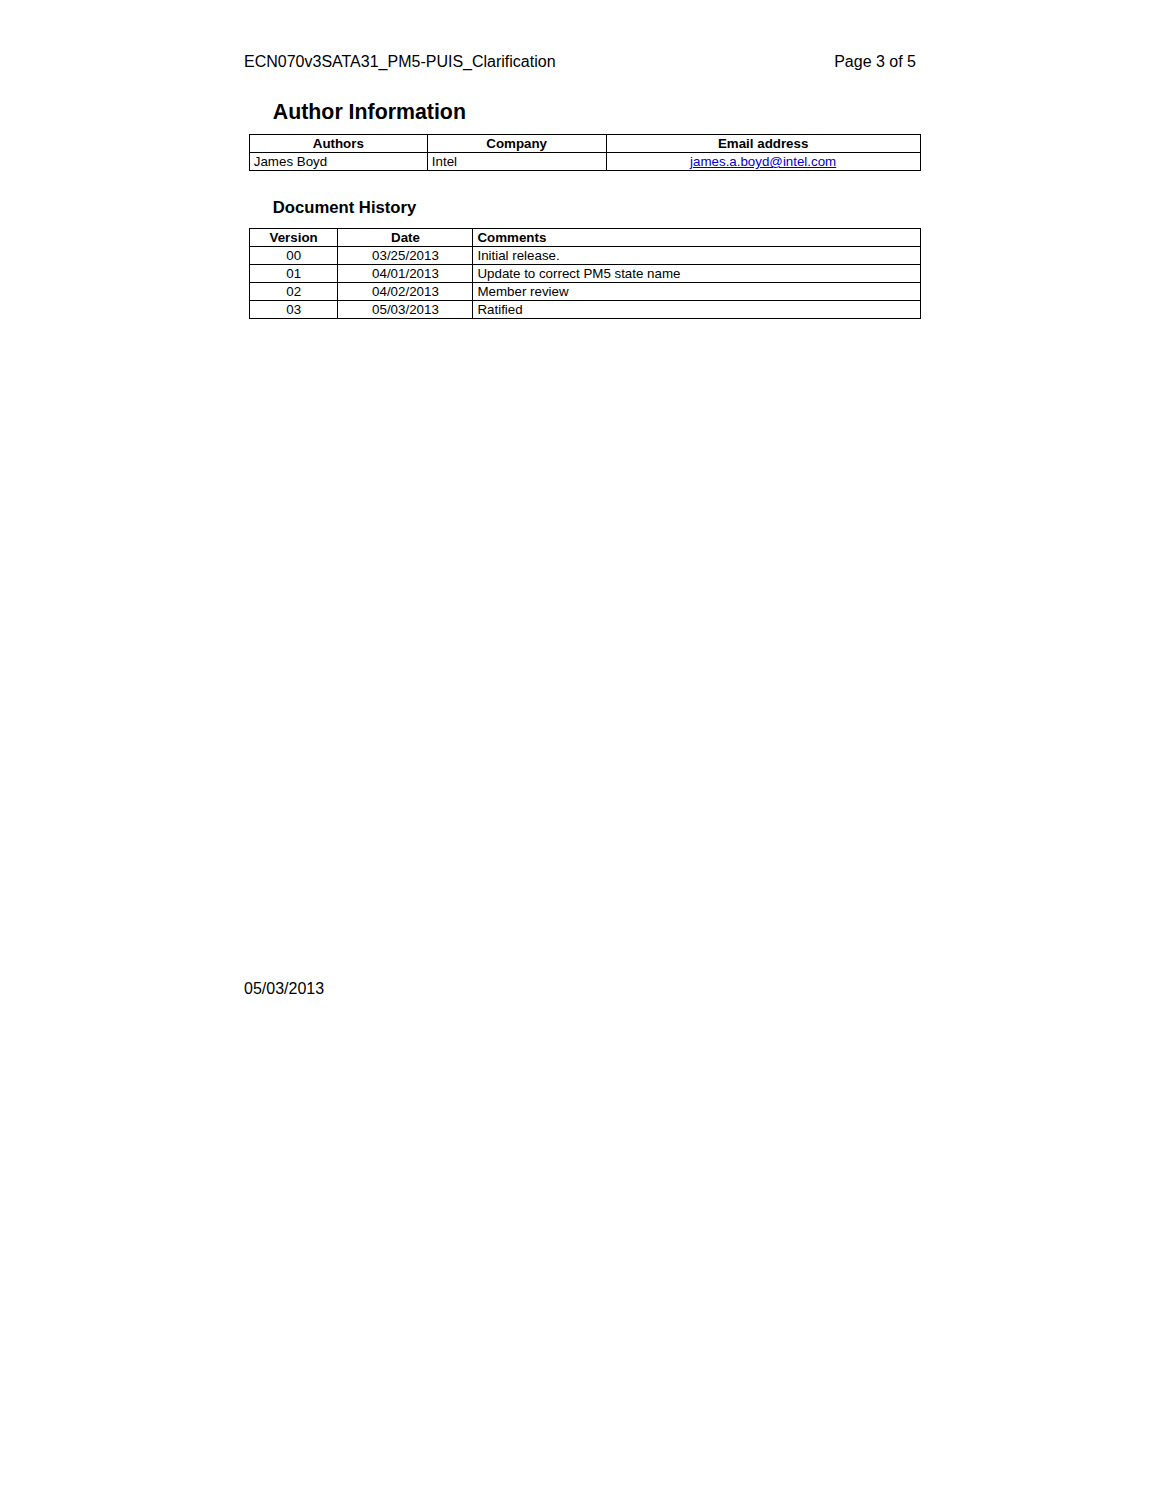ECN070v3SATA31_PM5-PUIS_Clarification Page 3 of 5
Author Information
| Authors | Company | Email address |
| --- | --- | --- |
| James Boyd | Intel | james.a.boyd@intel.com |
Document History
| Version | Date | Comments |
| --- | --- | --- |
| 00 | 03/25/2013 | Initial release. |
| 01 | 04/01/2013 | Update to correct PM5 state name |
| 02 | 04/02/2013 | Member review |
| 03 | 05/03/2013 | Ratified |
05/03/2013